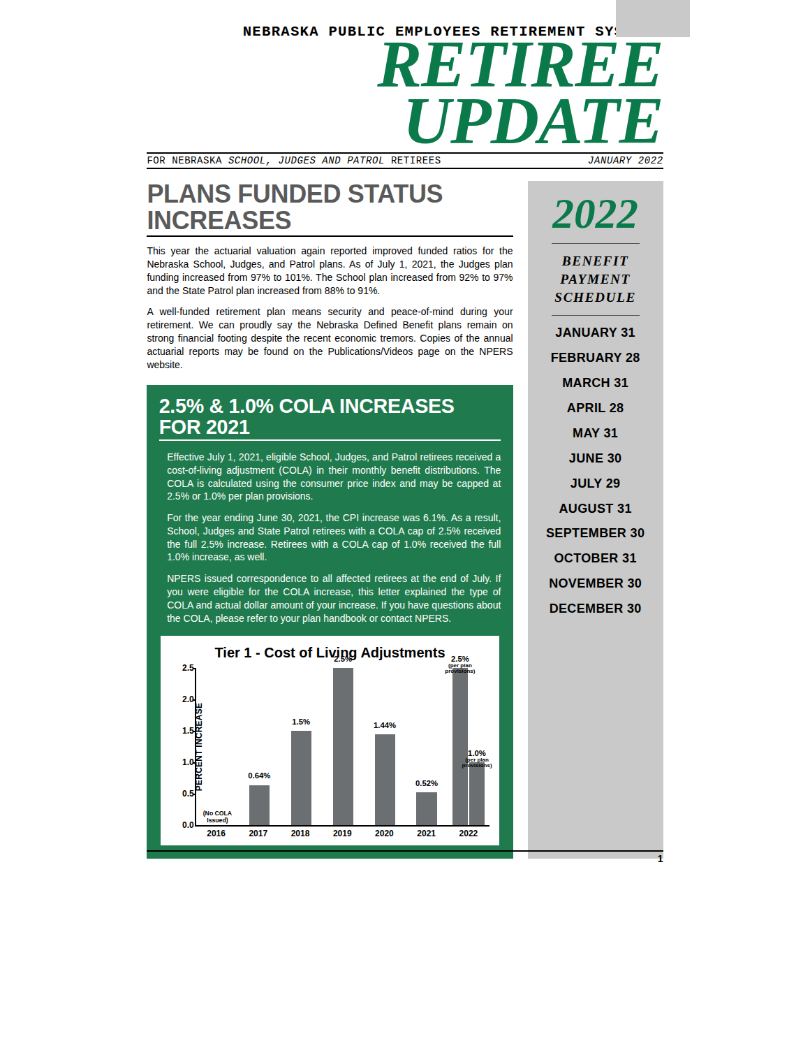NEBRASKA PUBLIC EMPLOYEES RETIREMENT SYSTEMS
RETIREE UPDATE
FOR NEBRASKA SCHOOL, JUDGES AND PATROL RETIREES
JANUARY 2022
PLANS FUNDED STATUS INCREASES
This year the actuarial valuation again reported improved funded ratios for the Nebraska School, Judges, and Patrol plans. As of July 1, 2021, the Judges plan funding increased from 97% to 101%. The School plan increased from 92% to 97% and the State Patrol plan increased from 88% to 91%.
A well-funded retirement plan means security and peace-of-mind during your retirement. We can proudly say the Nebraska Defined Benefit plans remain on strong financial footing despite the recent economic tremors. Copies of the annual actuarial reports may be found on the Publications/Videos page on the NPERS website.
2.5% & 1.0% COLA INCREASES FOR 2021
Effective July 1, 2021, eligible School, Judges, and Patrol retirees received a cost-of-living adjustment (COLA) in their monthly benefit distributions. The COLA is calculated using the consumer price index and may be capped at 2.5% or 1.0% per plan provisions.
For the year ending June 30, 2021, the CPI increase was 6.1%. As a result, School, Judges and State Patrol retirees with a COLA cap of 2.5% received the full 2.5% increase. Retirees with a COLA cap of 1.0% received the full 1.0% increase, as well.
NPERS issued correspondence to all affected retirees at the end of July. If you were eligible for the COLA increase, this letter explained the type of COLA and actual dollar amount of your increase. If you have questions about the COLA, please refer to your plan handbook or contact NPERS.
Tier 1 - Cost of Living Adjustments
PERCENT INCREASE
2.5
2.0
1.5
1.0
0.5
0.0
(No COLA
Issued)
0.64%
1.5%
2.5%
1.44%
0.52%
2.5%(per plan
provisions)
1.0%(per plan
provisions)
2016 2017 2018 2019 2020 2021 2022
2022
BENEFIT
PAYMENT
SCHEDULE
JANUARY 31
FEBRUARY 28
MARCH 31
APRIL 28
MAY 31
JUNE 30
JULY 29
AUGUST 31
SEPTEMBER 30
OCTOBER 31
NOVEMBER 30
DECEMBER 30
1